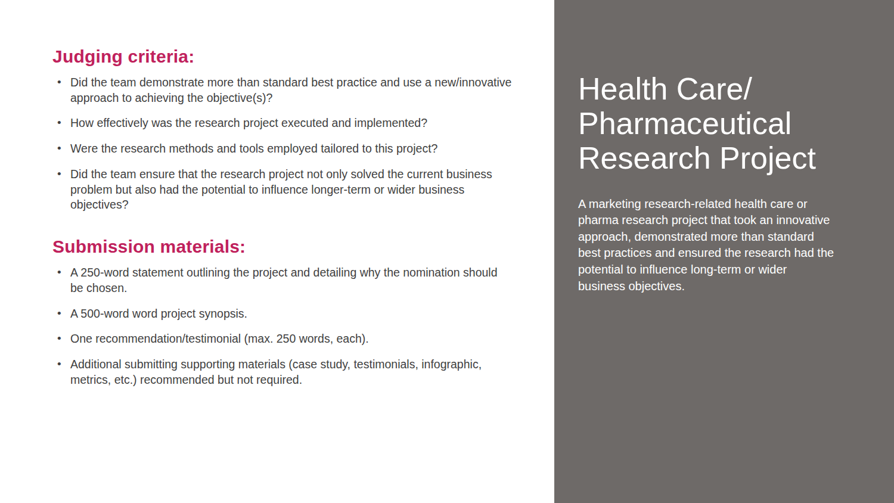Judging criteria:
Did the team demonstrate more than standard best practice and use a new/innovative approach to achieving the objective(s)?
How effectively was the research project executed and implemented?
Were the research methods and tools employed tailored to this project?
Did the team ensure that the research project not only solved the current business problem but also had the potential to influence longer-term or wider business objectives?
Submission materials:
A 250-word statement outlining the project and detailing why the nomination should be chosen.
A 500-word word project synopsis.
One recommendation/testimonial (max. 250 words, each).
Additional submitting supporting materials (case study, testimonials, infographic, metrics, etc.) recommended but not required.
Health Care/ Pharmaceutical Research Project
A marketing research-related health care or pharma research project that took an innovative approach, demonstrated more than standard best practices and ensured the research had the potential to influence long-term or wider business objectives.